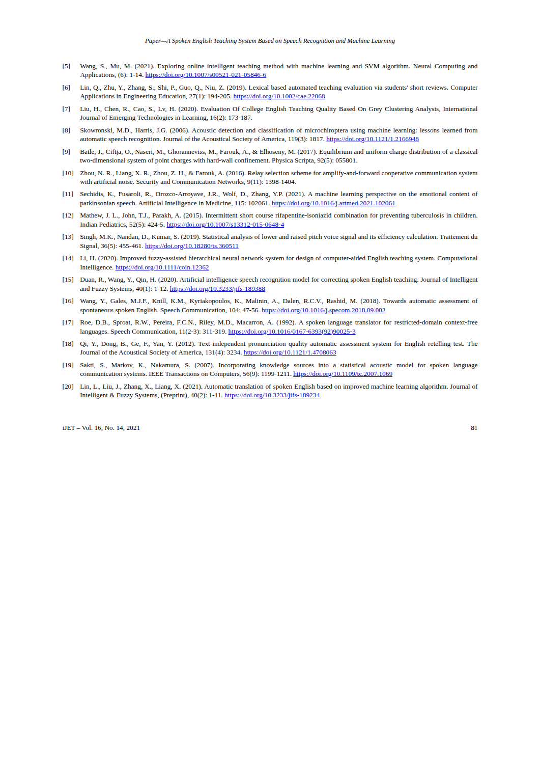Paper—A Spoken English Teaching System Based on Speech Recognition and Machine Learning
[5] Wang, S., Mu, M. (2021). Exploring online intelligent teaching method with machine learning and SVM algorithm. Neural Computing and Applications, (6): 1-14. https://doi.org/10.1007/s00521-021-05846-6
[6] Lin, Q., Zhu, Y., Zhang, S., Shi, P., Guo, Q., Niu, Z. (2019). Lexical based automated teaching evaluation via students' short reviews. Computer Applications in Engineering Education, 27(1): 194-205. https://doi.org/10.1002/cae.22068
[7] Liu, H., Chen, R., Cao, S., Lv, H. (2020). Evaluation Of College English Teaching Quality Based On Grey Clustering Analysis, International Journal of Emerging Technologies in Learning, 16(2): 173-187.
[8] Skowronski, M.D., Harris, J.G. (2006). Acoustic detection and classification of microchiroptera using machine learning: lessons learned from automatic speech recognition. Journal of the Acoustical Society of America, 119(3): 1817. https://doi.org/10.1121/1.2166948
[9] Batle, J., Ciftja, O., Naseri, M., Ghoranneviss, M., Farouk, A., & Elhoseny, M. (2017). Equilibrium and uniform charge distribution of a classical two-dimensional system of point charges with hard-wall confinement. Physica Scripta, 92(5): 055801.
[10] Zhou, N. R., Liang, X. R., Zhou, Z. H., & Farouk, A. (2016). Relay selection scheme for amplify‐and‐forward cooperative communication system with artificial noise. Security and Communication Networks, 9(11): 1398-1404.
[11] Sechidis, K., Fusaroli, R., Orozco-Arroyave, J.R., Wolf, D., Zhang, Y.P. (2021). A machine learning perspective on the emotional content of parkinsonian speech. Artificial Intelligence in Medicine, 115: 102061. https://doi.org/10.1016/j.artmed.2021.102061
[12] Mathew, J. L., John, T.J., Parakh, A. (2015). Intermittent short course rifapentine-isoniazid combination for preventing tuberculosis in children. Indian Pediatrics, 52(5): 424-5. https://doi.org/10.1007/s13312-015-0648-4
[13] Singh, M.K., Nandan, D., Kumar, S. (2019). Statistical analysis of lower and raised pitch voice signal and its efficiency calculation. Traitement du Signal, 36(5): 455-461. https://doi.org/10.18280/ts.360511
[14] Li, H. (2020). Improved fuzzy-assisted hierarchical neural network system for design of computer-aided English teaching system. Computational Intelligence. https://doi.org/10.1111/coin.12362
[15] Duan, R., Wang, Y., Qin, H. (2020). Artificial intelligence speech recognition model for correcting spoken English teaching. Journal of Intelligent and Fuzzy Systems, 40(1): 1-12. https://doi.org/10.3233/jifs-189388
[16] Wang, Y., Gales, M.J.F., Knill, K.M., Kyriakopoulos, K., Malinin, A., Dalen, R.C.V., Rashid, M. (2018). Towards automatic assessment of spontaneous spoken English. Speech Communication, 104: 47-56. https://doi.org/10.1016/j.specom.2018.09.002
[17] Roe, D.B., Sproat, R.W., Pereira, F.C.N., Riley, M.D., Macarron, A. (1992). A spoken language translator for restricted-domain context-free languages. Speech Communication, 11(2-3): 311-319. https://doi.org/10.1016/0167-6393(92)90025-3
[18] Qi, Y., Dong, B., Ge, F., Yan, Y. (2012). Text-independent pronunciation quality automatic assessment system for English retelling test. The Journal of the Acoustical Society of America, 131(4): 3234. https://doi.org/10.1121/1.4708063
[19] Sakti, S., Markov, K., Nakamura, S. (2007). Incorporating knowledge sources into a statistical acoustic model for spoken language communication systems. IEEE Transactions on Computers, 56(9): 1199-1211. https://doi.org/10.1109/tc.2007.1069
[20] Lin, L., Liu, J., Zhang, X., Liang, X. (2021). Automatic translation of spoken English based on improved machine learning algorithm. Journal of Intelligent & Fuzzy Systems, (Preprint), 40(2): 1-11. https://doi.org/10.3233/jifs-189234
iJET – Vol. 16, No. 14, 2021 81